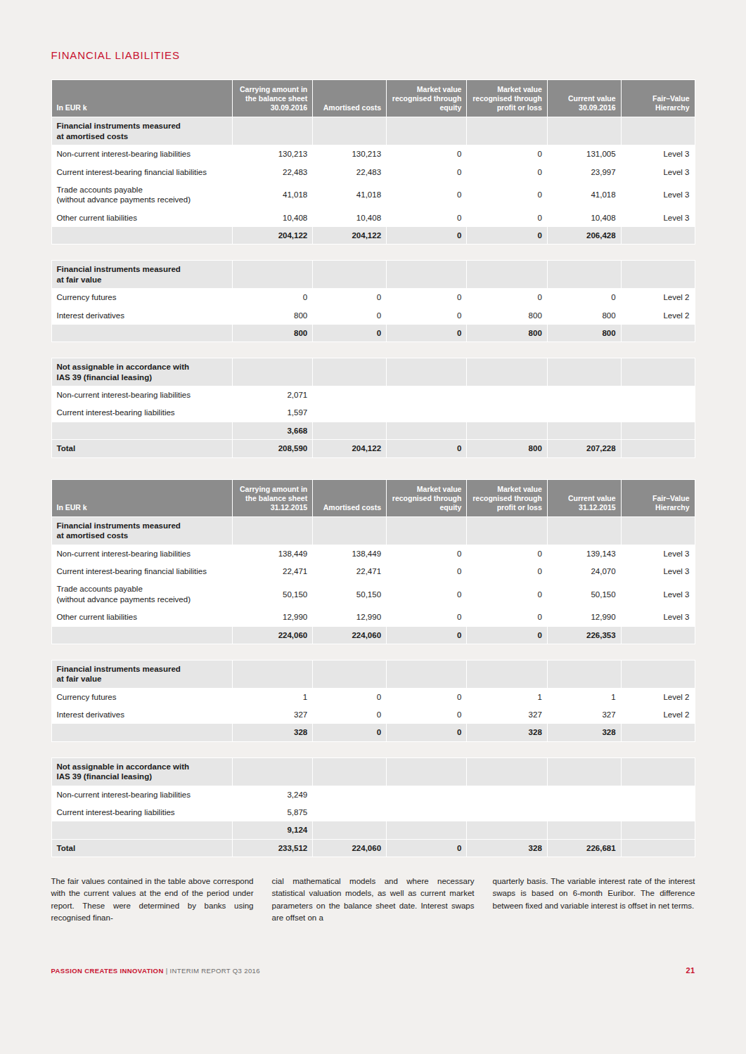Financial liabilities
| In EUR k | Carrying amount in the balance sheet 30.09.2016 | Amortised costs | Market value recognised through equity | Market value recognised through profit or loss | Current value 30.09.2016 | Fair–Value Hierarchy |
| --- | --- | --- | --- | --- | --- | --- |
| Financial instruments measured at amortised costs | | | | | | |
| Non-current interest-bearing liabilities | 130,213 | 130,213 | 0 | 0 | 131,005 | Level 3 |
| Current interest-bearing financial liabilities | 22,483 | 22,483 | 0 | 0 | 23,997 | Level 3 |
| Trade accounts payable (without advance payments received) | 41,018 | 41,018 | 0 | 0 | 41,018 | Level 3 |
| Other current liabilities | 10,408 | 10,408 | 0 | 0 | 10,408 | Level 3 |
| | 204,122 | 204,122 | 0 | 0 | 206,428 | |
| Financial instruments measured at fair value | | | | | | |
| Currency futures | 0 | 0 | 0 | 0 | 0 | Level 2 |
| Interest derivatives | 800 | 0 | 0 | 800 | 800 | Level 2 |
| | 800 | 0 | 0 | 800 | 800 | |
| Not assignable in accordance with IAS 39 (financial leasing) | | | | | | |
| Non-current interest-bearing liabilities | 2,071 | | | | | |
| Current interest-bearing liabilities | 1,597 | | | | | |
| | 3,668 | | | | | |
| Total | 208,590 | 204,122 | 0 | 800 | 207,228 | |
| In EUR k | Carrying amount in the balance sheet 31.12.2015 | Amortised costs | Market value recognised through equity | Market value recognised through profit or loss | Current value 31.12.2015 | Fair–Value Hierarchy |
| --- | --- | --- | --- | --- | --- | --- |
| Financial instruments measured at amortised costs | | | | | | |
| Non-current interest-bearing liabilities | 138,449 | 138,449 | 0 | 0 | 139,143 | Level 3 |
| Current interest-bearing financial liabilities | 22,471 | 22,471 | 0 | 0 | 24,070 | Level 3 |
| Trade accounts payable (without advance payments received) | 50,150 | 50,150 | 0 | 0 | 50,150 | Level 3 |
| Other current liabilities | 12,990 | 12,990 | 0 | 0 | 12,990 | Level 3 |
| | 224,060 | 224,060 | 0 | 0 | 226,353 | |
| Financial instruments measured at fair value | | | | | | |
| Currency futures | 1 | 0 | 0 | 1 | 1 | Level 2 |
| Interest derivatives | 327 | 0 | 0 | 327 | 327 | Level 2 |
| | 328 | 0 | 0 | 328 | 328 | |
| Not assignable in accordance with IAS 39 (financial leasing) | | | | | | |
| Non-current interest-bearing liabilities | 3,249 | | | | | |
| Current interest-bearing liabilities | 5,875 | | | | | |
| | 9,124 | | | | | |
| Total | 233,512 | 224,060 | 0 | 328 | 226,681 | |
The fair values contained in the table above correspond with the current values at the end of the period under report. These were determined by banks using recognised finan-
cial mathematical models and where necessary statistical valuation models, as well as current market parameters on the balance sheet date. Interest swaps are offset on a
quarterly basis. The variable interest rate of the interest swaps is based on 6-month Euribor. The difference between fixed and variable interest is offset in net terms.
PASSION CREATES INNOVATION | INTERIM REPORT Q3 2016
21